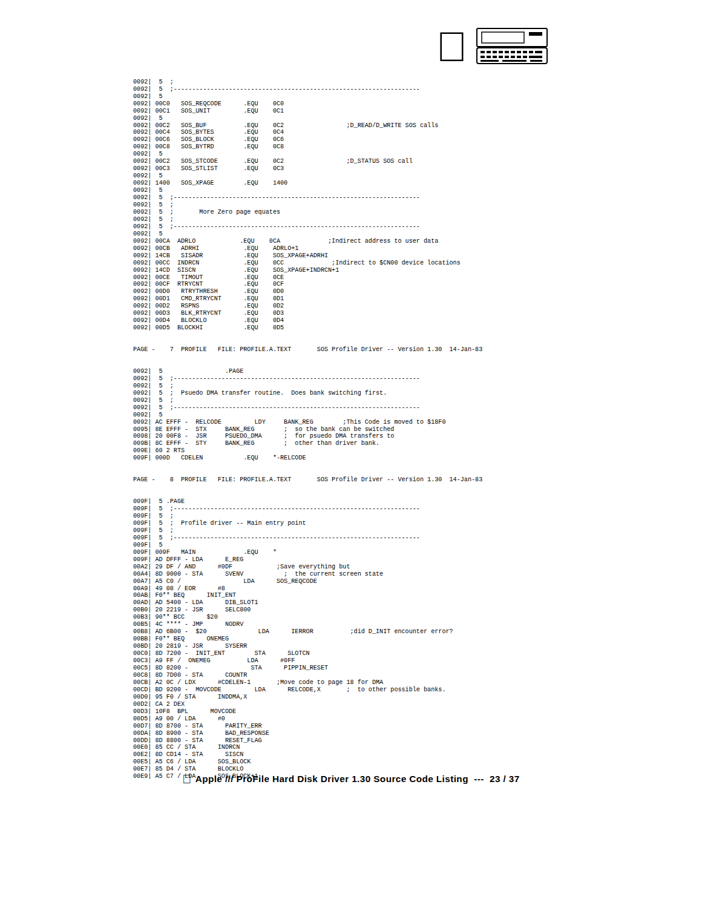
0092|  5  ;
0092|  5  ;-------------------------------------------------------------------
0092|  5
0092| 00C0   SOS_REQCODE      .EQU    0C0
0092| 00C1   SOS_UNIT         .EQU    0C1
0092|  5
0092| 00C2   SOS_BUF          .EQU    0C2                 ;D_READ/D_WRITE SOS calls
0092| 00C4   SOS_BYTES        .EQU    0C4
0092| 00C6   SOS_BLOCK        .EQU    0C6
0092| 00C8   SOS_BYTRD        .EQU    0C8
0092|  5
0092| 00C2   SOS_STCODE       .EQU    0C2                 ;D_STATUS SOS call
0092| 00C3   SOS_STLIST       .EQU    0C3
0092|  5
0092| 1400   SOS_XPAGE        .EQU    1400
0092|  5
0092|  5  ;-------------------------------------------------------------------
0092|  5  ;
0092|  5  ;       More Zero page equates
0092|  5  ;
0092|  5  ;-------------------------------------------------------------------
0092|  5
0092| 00CA  ADRLO            .EQU    0CA             ;Indirect address to user data
0092| 00CB   ADRHI            .EQU    ADRLO+1
0092| 14CB   SISADR           .EQU    SOS_XPAGE+ADRHI
0092| 00CC  INDRCN            .EQU    0CC             ;Indirect to $CN00 device locations
0092| 14CD  SISCN             .EQU    SOS_XPAGE+INDRCN+1
0092| 00CE   TIMOUT           .EQU    0CE
0092| 00CF  RTRYCNT           .EQU    0CF
0092| 00D0   RTRYTHRESH       .EQU    0D0
0092| 00D1   CMD_RTRYCNT      .EQU    0D1
0092| 00D2   RSPNS            .EQU    0D2
0092| 00D3   BLK_RTRYCNT      .EQU    0D3
0092| 00D4   BLOCKLO          .EQU    0D4
0092| 00D5  BLOCKHI           .EQU    0D5


PAGE -    7  PROFILE   FILE: PROFILE.A.TEXT       SOS Profile Driver -- Version 1.30  14-Jan-83


0092|  5                 .PAGE
0092|  5  ;-------------------------------------------------------------------
0092|  5  ;
0092|  5  ;  Psuedo DMA transfer routine.  Does bank switching first.
0092|  5  ;
0092|  5  ;-------------------------------------------------------------------
0092|  5
0092| AC EFFF -  RELCODE         LDY     BANK_REG        ;This Code is moved to $18F0
0095| 8E EFFF -  STX     BANK_REG        ;  so the bank can be switched
0098| 20 00F8 -  JSR     PSUEDO_DMA      ;  for psuedo DMA transfers to
009B| 8C EFFF -  STY     BANK_REG        ;  other than driver bank.
009E| 60 2 RTS
009F| 000D   CDELEN           .EQU    *-RELCODE


PAGE -    8  PROFILE   FILE: PROFILE.A.TEXT       SOS Profile Driver -- Version 1.30  14-Jan-83


009F|  5 .PAGE
009F|  5  ;-------------------------------------------------------------------
009F|  5  ;
009F|  5  ;  Profile driver -- Main entry point
009F|  5  ;
009F|  5  ;-------------------------------------------------------------------
009F|  5
009F| 009F   MAIN             .EQU    *
009F| AD DFFF - LDA      E_REG
00A2| 29 DF / AND      #0DF            ;Save everything but
00A4| 8D 9000 - STA      SVENV           ;  the current screen state
00A7| A5 C0 /                 LDA      SOS_REQCODE
00A9| 49 08 / EOR      #8
00AB| F0** BEQ      INIT_ENT
00AD| AD 5400 - LDA      DIB_SLOT1
00B0| 20 2219 - JSR      SELC800
00B3| 90** BCC      $20
00B5| 4C **** - JMP      NODRV
00B8| AD 6B00 -  $20              LDA      IERROR          ;did D_INIT encounter error?
00BB| F0** BEQ      ONEMEG
00BD| 20 2819 - JSR      SYSERR
00C0| 8D 7200 -  INIT_ENT        STA      SLOTCN
00C3| A9 FF /  ONEMEG          LDA      #0FF
00C5| 8D 8200 -                 STA      PIPPIN_RESET
00C8| 8D 7D00 - STA      COUNTR
00CB| A2 0C / LDX      #CDELEN-1       ;Move code to page 18 for DMA
00CD| BD 9200 -  MOVCODE         LDA      RELCODE,X       ;  to other possible banks.
00D0| 95 F0 / STA      INDDMA,X
00D2| CA 2 DEX
00D3| 10F8  BPL      MOVCODE
00D5| A9 00 / LDA      #0
00D7| 8D 8700 - STA      PARITY_ERR
00DA| 8D 8900 - STA      BAD_RESPONSE
00DD| 8D 8800 - STA      RESET_FLAG
00E0| 85 CC / STA      INDRCN
00E2| 8D CD14 - STA      SISCN
00E5| A5 C6 / LDA      SOS_BLOCK
00E7| 85 D4 / STA      BLOCKLO
00E9| A5 C7 / LDA      SOS_BLOCK+1
Apple /// ProFile Hard Disk Driver 1.30 Source Code Listing --- 23 / 37